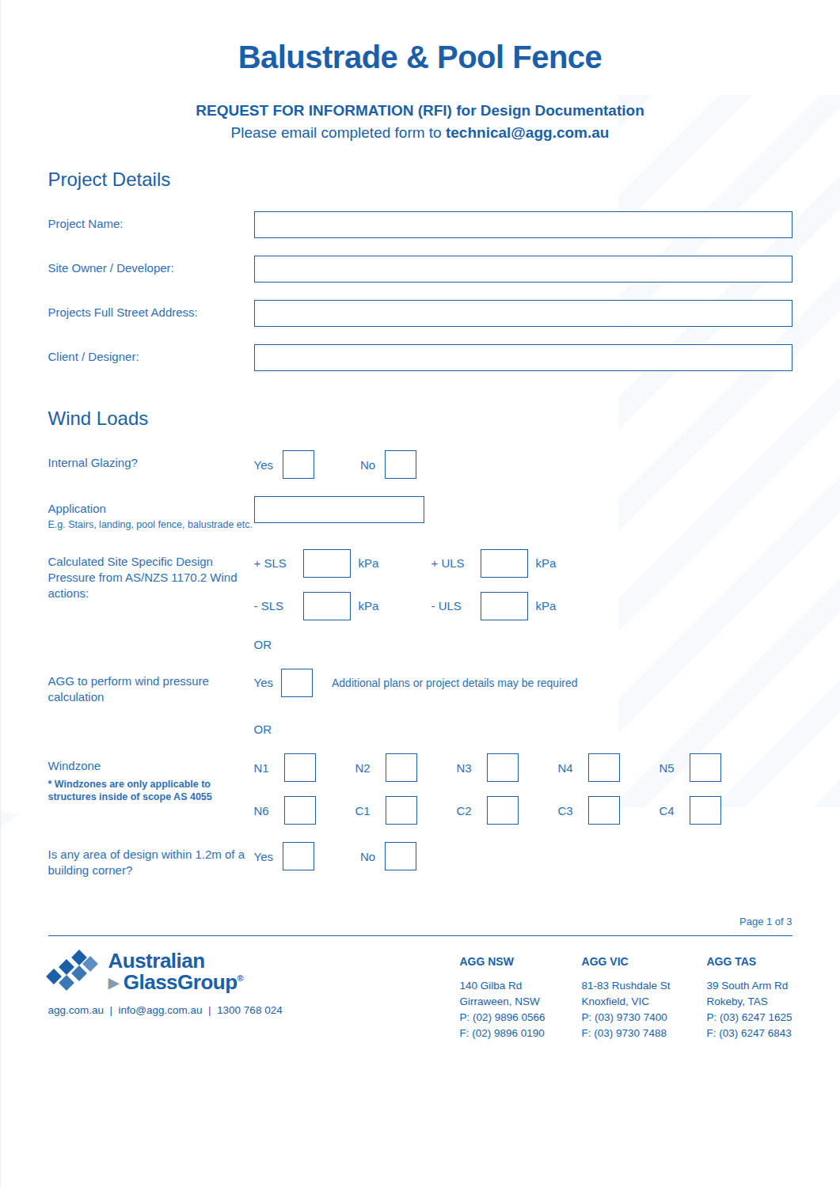Balustrade & Pool Fence
REQUEST FOR INFORMATION (RFI) for Design Documentation
Please email completed form to technical@agg.com.au
Project Details
Project Name:
Site Owner / Developer:
Projects Full Street Address:
Client / Designer:
Wind Loads
Internal Glazing?
Yes No
Application E.g. Stairs, landing, pool fence, balustrade etc.
Calculated Site Specific Design Pressure from AS/NZS 1170.2 Wind actions:
+ SLS kPa + ULS kPa
- SLS kPa - ULS kPa
OR
AGG to perform wind pressure calculation
Yes Additional plans or project details may be required
OR
Windzone * Windzones are only applicable to structures inside of scope AS 4055
N1
N2
N3
N4
N5
N6
C1
C2
C3
C4
Is any area of design within 1.2m of a building corner?
Yes No
Page 1 of 3
Australian
▸ GlassGroup®
agg.com.au | info@agg.com.au | 1300 768 024
AGG NSW
140 Gilba Rd
Girraween, NSW
P: (02) 9896 0566
F: (02) 9896 0190
AGG VIC
81-83 Rushdale St
Knoxfield, VIC
P: (03) 9730 7400
F: (03) 9730 7488
AGG TAS
39 South Arm Rd
Rokeby, TAS
P: (03) 6247 1625
F: (03) 6247 6843